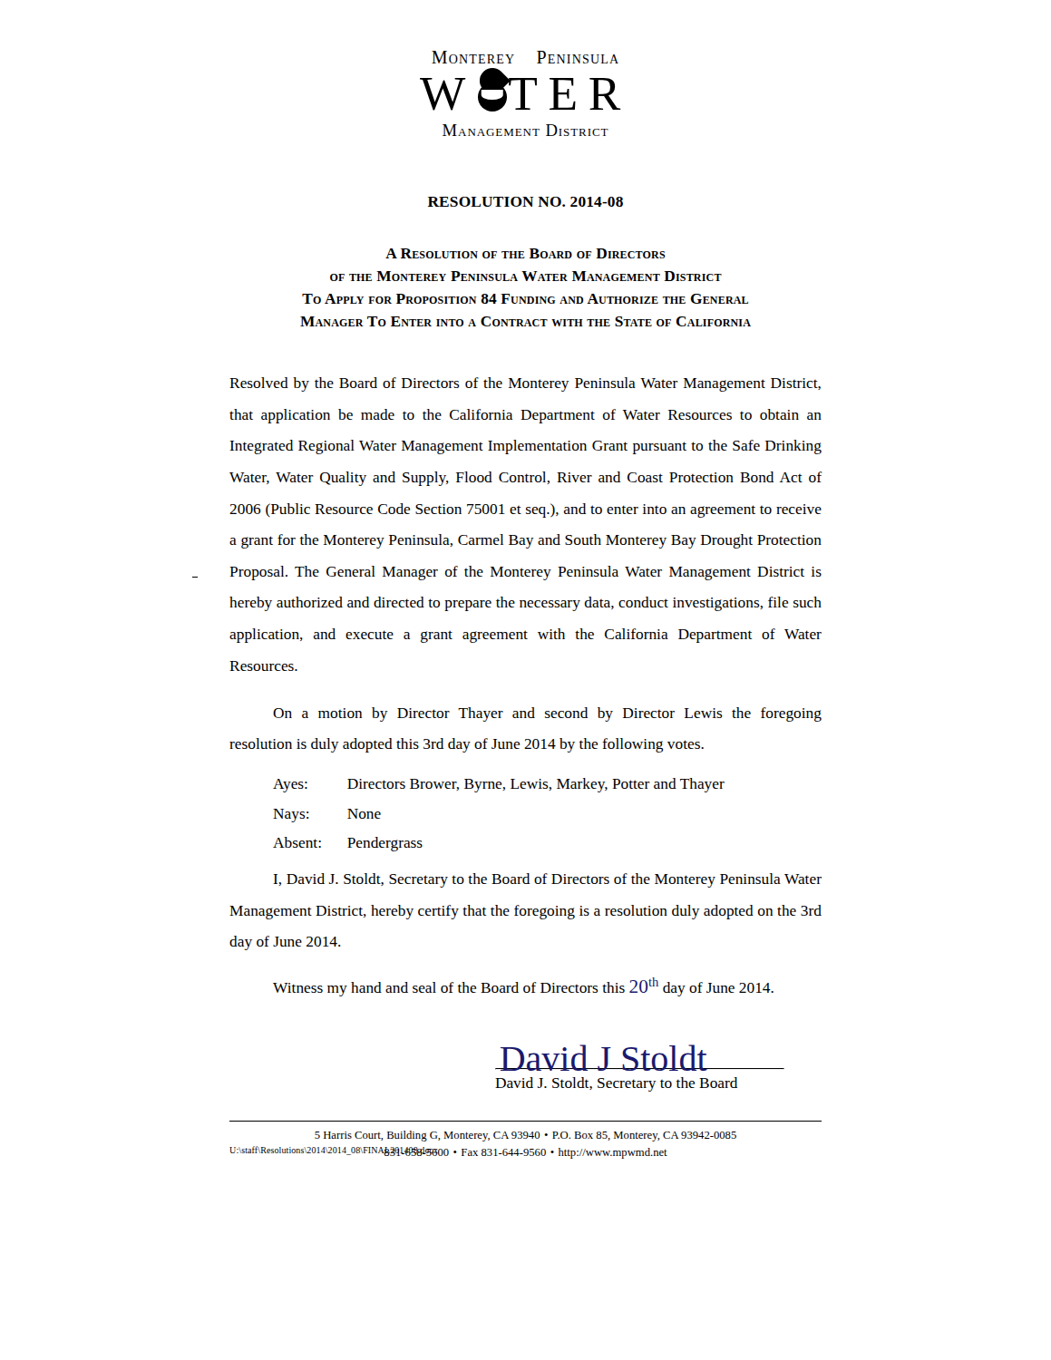Monterey Peninsula
W TER
Management District
RESOLUTION NO. 2014-08
A Resolution of the Board of Directors
of the Monterey Peninsula Water Management District
To Apply for Proposition 84 Funding and Authorize the General
Manager To Enter into a Contract with the State of California
Resolved by the Board of Directors of the Monterey Peninsula Water Management District, that application be made to the California Department of Water Resources to obtain an Integrated Regional Water Management Implementation Grant pursuant to the Safe Drinking Water, Water Quality and Supply, Flood Control, River and Coast Protection Bond Act of 2006 (Public Resource Code Section 75001 et seq.), and to enter into an agreement to receive a grant for the Monterey Peninsula, Carmel Bay and South Monterey Bay Drought Protection Proposal. The General Manager of the Monterey Peninsula Water Management District is hereby authorized and directed to prepare the necessary data, conduct investigations, file such application, and execute a grant agreement with the California Department of Water Resources.
On a motion by Director Thayer and second by Director Lewis the foregoing resolution is duly adopted this 3rd day of June 2014 by the following votes.
| Ayes: | Directors Brower, Byrne, Lewis, Markey, Potter and Thayer |
| Nays: | None |
| Absent: | Pendergrass |
I, David J. Stoldt, Secretary to the Board of Directors of the Monterey Peninsula Water Management District, hereby certify that the foregoing is a resolution duly adopted on the 3rd day of June 2014.
Witness my hand and seal of the Board of Directors this 20 th day of June 2014.
David J Stoldt
David J. Stoldt, Secretary to the Board
U:\staff\Resolutions\2014\2014_08\FINAL201408.docx
5 Harris Court, Building G, Monterey, CA 93940•P.O. Box 85, Monterey, CA 93942-0085
831-658-5600•Fax 831-644-9560•http://www.mpwmd.net